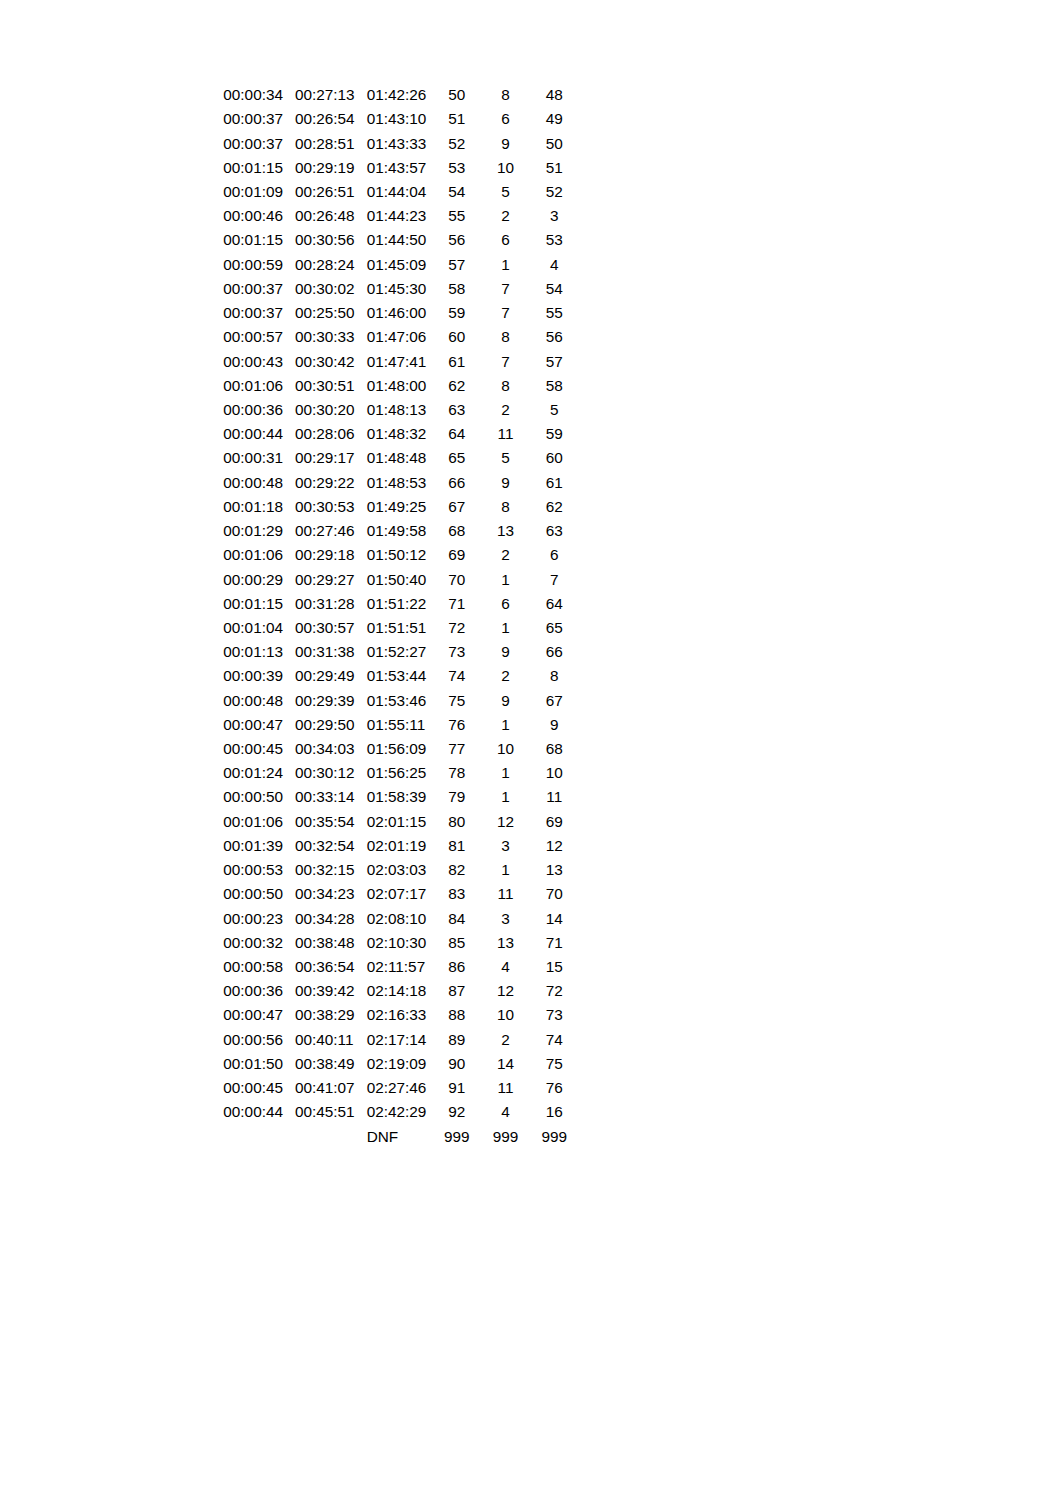| 00:00:34 | 00:27:13 | 01:42:26 | 50 | 8 | 48 |
| 00:00:37 | 00:26:54 | 01:43:10 | 51 | 6 | 49 |
| 00:00:37 | 00:28:51 | 01:43:33 | 52 | 9 | 50 |
| 00:01:15 | 00:29:19 | 01:43:57 | 53 | 10 | 51 |
| 00:01:09 | 00:26:51 | 01:44:04 | 54 | 5 | 52 |
| 00:00:46 | 00:26:48 | 01:44:23 | 55 | 2 | 3 |
| 00:01:15 | 00:30:56 | 01:44:50 | 56 | 6 | 53 |
| 00:00:59 | 00:28:24 | 01:45:09 | 57 | 1 | 4 |
| 00:00:37 | 00:30:02 | 01:45:30 | 58 | 7 | 54 |
| 00:00:37 | 00:25:50 | 01:46:00 | 59 | 7 | 55 |
| 00:00:57 | 00:30:33 | 01:47:06 | 60 | 8 | 56 |
| 00:00:43 | 00:30:42 | 01:47:41 | 61 | 7 | 57 |
| 00:01:06 | 00:30:51 | 01:48:00 | 62 | 8 | 58 |
| 00:00:36 | 00:30:20 | 01:48:13 | 63 | 2 | 5 |
| 00:00:44 | 00:28:06 | 01:48:32 | 64 | 11 | 59 |
| 00:00:31 | 00:29:17 | 01:48:48 | 65 | 5 | 60 |
| 00:00:48 | 00:29:22 | 01:48:53 | 66 | 9 | 61 |
| 00:01:18 | 00:30:53 | 01:49:25 | 67 | 8 | 62 |
| 00:01:29 | 00:27:46 | 01:49:58 | 68 | 13 | 63 |
| 00:01:06 | 00:29:18 | 01:50:12 | 69 | 2 | 6 |
| 00:00:29 | 00:29:27 | 01:50:40 | 70 | 1 | 7 |
| 00:01:15 | 00:31:28 | 01:51:22 | 71 | 6 | 64 |
| 00:01:04 | 00:30:57 | 01:51:51 | 72 | 1 | 65 |
| 00:01:13 | 00:31:38 | 01:52:27 | 73 | 9 | 66 |
| 00:00:39 | 00:29:49 | 01:53:44 | 74 | 2 | 8 |
| 00:00:48 | 00:29:39 | 01:53:46 | 75 | 9 | 67 |
| 00:00:47 | 00:29:50 | 01:55:11 | 76 | 1 | 9 |
| 00:00:45 | 00:34:03 | 01:56:09 | 77 | 10 | 68 |
| 00:01:24 | 00:30:12 | 01:56:25 | 78 | 1 | 10 |
| 00:00:50 | 00:33:14 | 01:58:39 | 79 | 1 | 11 |
| 00:01:06 | 00:35:54 | 02:01:15 | 80 | 12 | 69 |
| 00:01:39 | 00:32:54 | 02:01:19 | 81 | 3 | 12 |
| 00:00:53 | 00:32:15 | 02:03:03 | 82 | 1 | 13 |
| 00:00:50 | 00:34:23 | 02:07:17 | 83 | 11 | 70 |
| 00:00:23 | 00:34:28 | 02:08:10 | 84 | 3 | 14 |
| 00:00:32 | 00:38:48 | 02:10:30 | 85 | 13 | 71 |
| 00:00:58 | 00:36:54 | 02:11:57 | 86 | 4 | 15 |
| 00:00:36 | 00:39:42 | 02:14:18 | 87 | 12 | 72 |
| 00:00:47 | 00:38:29 | 02:16:33 | 88 | 10 | 73 |
| 00:00:56 | 00:40:11 | 02:17:14 | 89 | 2 | 74 |
| 00:01:50 | 00:38:49 | 02:19:09 | 90 | 14 | 75 |
| 00:00:45 | 00:41:07 | 02:27:46 | 91 | 11 | 76 |
| 00:00:44 | 00:45:51 | 02:42:29 | 92 | 4 | 16 |
| | | DNF | 999 | 999 | 999 |